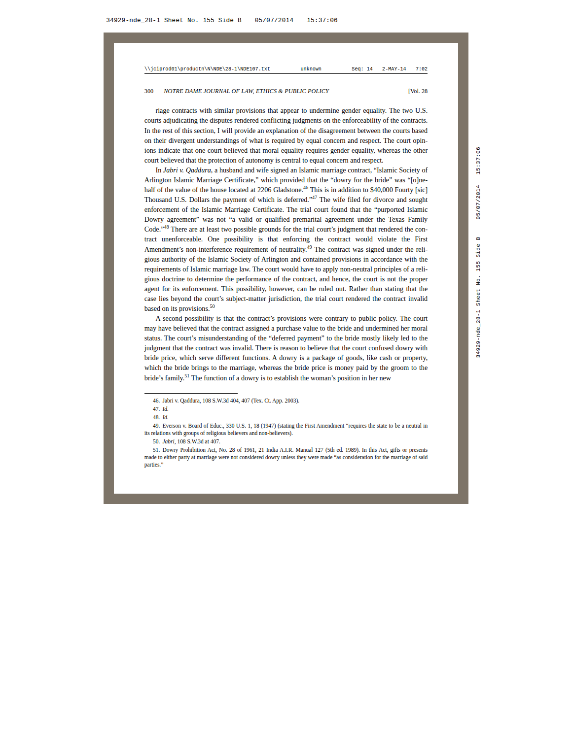34929-nde_28-1 Sheet No. 155 Side B 05/07/201415:37:06
34929-nde_28-1 Sheet No. 155 Side B 05/07/2014 15:37:06
\\jciprod01\productn\N\NDE\28-1\NDE107.txt unknown Seq: 14 2-MAY-14 7:02
300 NOTRE DAME JOURNAL OF LAW, ETHICS & PUBLIC POLICY [Vol. 28
riage contracts with similar provisions that appear to undermine gender equality. The two U.S. courts adjudicating the disputes rendered conflicting judgments on the enforceability of the contracts. In the rest of this section, I will provide an explanation of the disagreement between the courts based on their divergent understandings of what is required by equal concern and respect. The court opinions indicate that one court believed that moral equality requires gender equality, whereas the other court believed that the protection of autonomy is central to equal concern and respect.
In Jabri v. Qaddura, a husband and wife signed an Islamic marriage contract, “Islamic Society of Arlington Islamic Marriage Certificate,” which provided that the “dowry for the bride” was “[o]ne-half of the value of the house located at 2206 Gladstone.46 This is in addition to $40,000 Fourty [sic] Thousand U.S. Dollars the payment of which is deferred.”47 The wife filed for divorce and sought enforcement of the Islamic Marriage Certificate. The trial court found that the “purported Islamic Dowry agreement” was not “a valid or qualified premarital agreement under the Texas Family Code.”48 There are at least two possible grounds for the trial court’s judgment that rendered the contract unenforceable. One possibility is that enforcing the contract would violate the First Amendment’s non-interference requirement of neutrality.49 The contract was signed under the religious authority of the Islamic Society of Arlington and contained provisions in accordance with the requirements of Islamic marriage law. The court would have to apply non-neutral principles of a religious doctrine to determine the performance of the contract, and hence, the court is not the proper agent for its enforcement. This possibility, however, can be ruled out. Rather than stating that the case lies beyond the court’s subject-matter jurisdiction, the trial court rendered the contract invalid based on its provisions.50
A second possibility is that the contract’s provisions were contrary to public policy. The court may have believed that the contract assigned a purchase value to the bride and undermined her moral status. The court’s misunderstanding of the “deferred payment” to the bride mostly likely led to the judgment that the contract was invalid. There is reason to believe that the court confused dowry with bride price, which serve different functions. A dowry is a package of goods, like cash or property, which the bride brings to the marriage, whereas the bride price is money paid by the groom to the bride’s family.51 The function of a dowry is to establish the woman’s position in her new
46. Jabri v. Qaddura, 108 S.W.3d 404, 407 (Tex. Ct. App. 2003).
47. Id.
48. Id.
49. Everson v. Board of Educ., 330 U.S. 1, 18 (1947) (stating the First Amendment “requires the state to be a neutral in its relations with groups of religious believers and non-believers).
50. Jabri, 108 S.W.3d at 407.
51. Dowry Prohibition Act, No. 28 of 1961, 21 India A.I.R. Manual 127 (5th ed. 1989). In this Act, gifts or presents made to either party at marriage were not considered dowry unless they were made “as consideration for the marriage of said parties.”